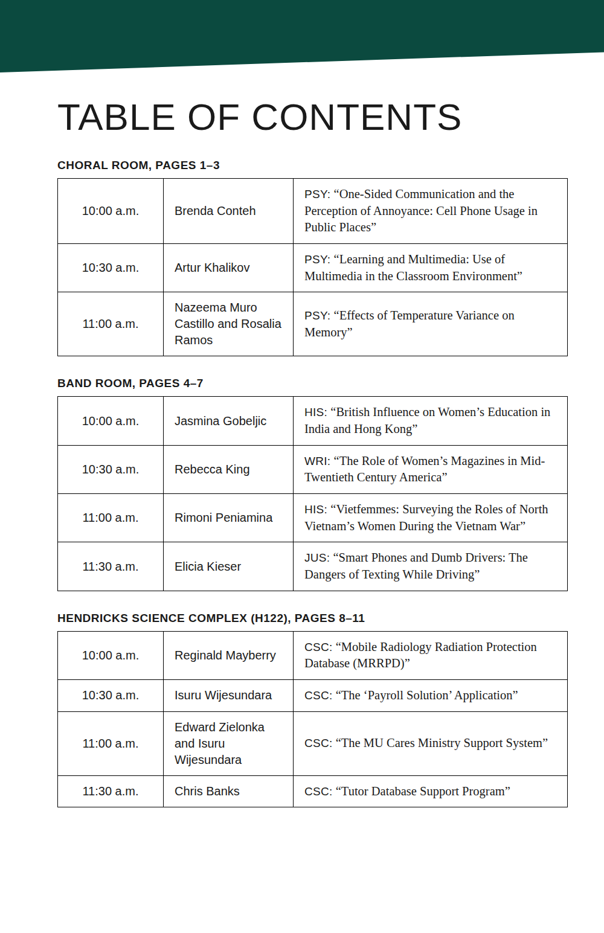Table of Contents
Choral Room, Pages 1–3
| 10:00 a.m. | Brenda Conteh | PSY: “One-Sided Communication and the Perception of Annoyance: Cell Phone Usage in Public Places” |
| 10:30 a.m. | Artur Khalikov | PSY: “Learning and Multimedia: Use of Multimedia in the Classroom Environment” |
| 11:00 a.m. | Nazeema Muro Castillo and Rosalia Ramos | PSY: “Effects of Temperature Variance on Memory” |
Band Room, Pages 4–7
| 10:00 a.m. | Jasmina Gobeljic | HIS: “British Influence on Women’s Education in India and Hong Kong” |
| 10:30 a.m. | Rebecca King | WRI: “The Role of Women’s Magazines in Mid-Twentieth Century America” |
| 11:00 a.m. | Rimoni Peniamina | HIS: “Vietfemmes: Surveying the Roles of North Vietnam’s Women During the Vietnam War” |
| 11:30 a.m. | Elicia Kieser | JUS: “Smart Phones and Dumb Drivers: The Dangers of Texting While Driving” |
Hendricks Science Complex (H122), Pages 8–11
| 10:00 a.m. | Reginald Mayberry | CSC: “Mobile Radiology Radiation Protection Database (MRRPD)” |
| 10:30 a.m. | Isuru Wijesundara | CSC: “The ‘Payroll Solution’ Application” |
| 11:00 a.m. | Edward Zielonka and Isuru Wijesundara | CSC: “The MU Cares Ministry Support System” |
| 11:30 a.m. | Chris Banks | CSC: “Tutor Database Support Program” |